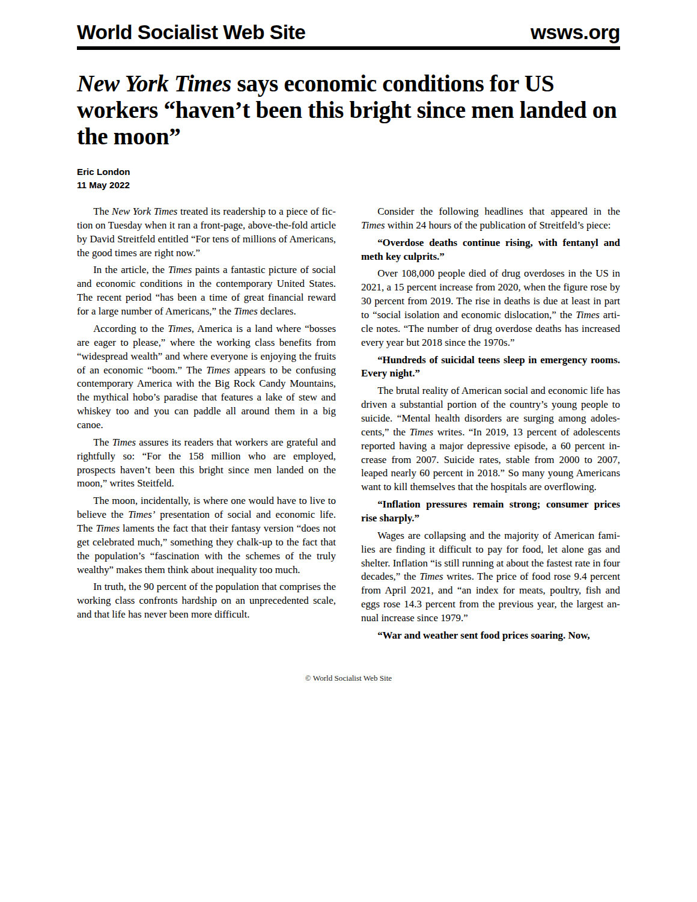World Socialist Web Site
wsws.org
New York Times says economic conditions for US workers “haven’t been this bright since men landed on the moon”
Eric London 11 May 2022
The New York Times treated its readership to a piece of fiction on Tuesday when it ran a front-page, above-the-fold article by David Streitfeld entitled “For tens of millions of Americans, the good times are right now.”
In the article, the Times paints a fantastic picture of social and economic conditions in the contemporary United States. The recent period “has been a time of great financial reward for a large number of Americans,” the Times declares.
According to the Times, America is a land where “bosses are eager to please,” where the working class benefits from “widespread wealth” and where everyone is enjoying the fruits of an economic “boom.” The Times appears to be confusing contemporary America with the Big Rock Candy Mountains, the mythical hobo’s paradise that features a lake of stew and whiskey too and you can paddle all around them in a big canoe.
The Times assures its readers that workers are grateful and rightfully so: “For the 158 million who are employed, prospects haven’t been this bright since men landed on the moon,” writes Steitfeld.
The moon, incidentally, is where one would have to live to believe the Times’ presentation of social and economic life. The Times laments the fact that their fantasy version “does not get celebrated much,” something they chalk-up to the fact that the population’s “fascination with the schemes of the truly wealthy” makes them think about inequality too much.
In truth, the 90 percent of the population that comprises the working class confronts hardship on an unprecedented scale, and that life has never been more difficult.
Consider the following headlines that appeared in the Times within 24 hours of the publication of Streitfeld’s piece:
“Overdose deaths continue rising, with fentanyl and meth key culprits.”
Over 108,000 people died of drug overdoses in the US in 2021, a 15 percent increase from 2020, when the figure rose by 30 percent from 2019. The rise in deaths is due at least in part to “social isolation and economic dislocation,” the Times article notes. “The number of drug overdose deaths has increased every year but 2018 since the 1970s.”
“Hundreds of suicidal teens sleep in emergency rooms. Every night.”
The brutal reality of American social and economic life has driven a substantial portion of the country’s young people to suicide. “Mental health disorders are surging among adolescents,” the Times writes. “In 2019, 13 percent of adolescents reported having a major depressive episode, a 60 percent increase from 2007. Suicide rates, stable from 2000 to 2007, leaped nearly 60 percent in 2018.” So many young Americans want to kill themselves that the hospitals are overflowing.
“Inflation pressures remain strong; consumer prices rise sharply.”
Wages are collapsing and the majority of American families are finding it difficult to pay for food, let alone gas and shelter. Inflation “is still running at about the fastest rate in four decades,” the Times writes. The price of food rose 9.4 percent from April 2021, and “an index for meats, poultry, fish and eggs rose 14.3 percent from the previous year, the largest annual increase since 1979.”
“War and weather sent food prices soaring. Now,
© World Socialist Web Site